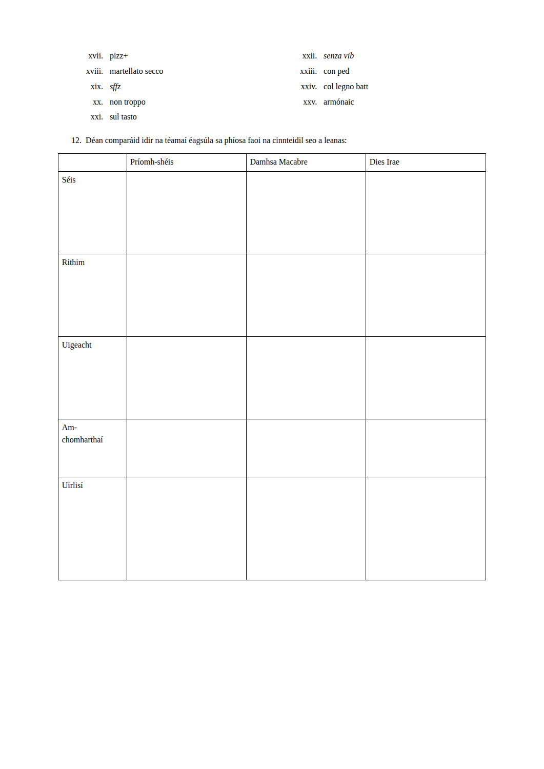| xvii. | pizz+ | xxii. | senza vib |
| xviii. | martellato secco | xxiii. | con ped |
| xix. | sffz | xxiv. | col legno batt |
| xx. | non troppo | xxv. | armónaic |
| xxi. | sul tasto | | |
12. Déan comparáid idir na téamaí éagsúla sa phíosa faoi na cinnteidil seo a leanas:
| | Príomh-shéis | Damhsa Macabre | Dies Irae |
| --- | --- | --- | --- |
| Séis | | | |
| Rithim | | | |
| Uigeacht | | | |
| Am- chomharthaí | | | |
| Uirlisí | | | |